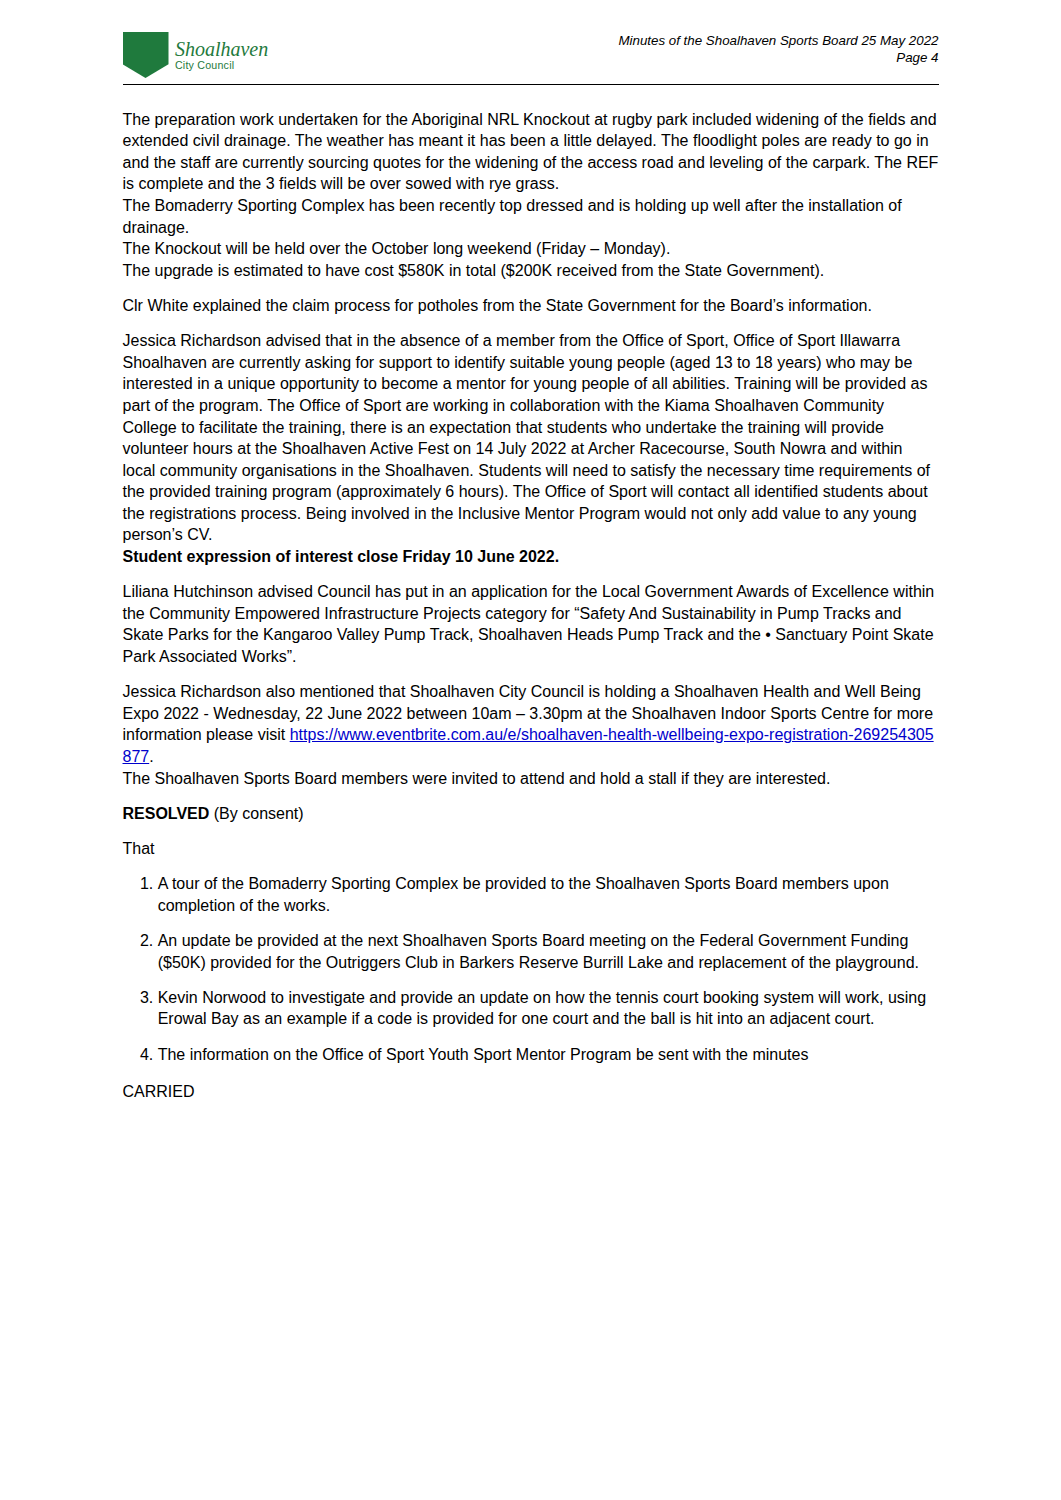Shoalhaven City Council
Minutes of the Shoalhaven Sports Board 25 May 2022
Page 4
The preparation work undertaken for the Aboriginal NRL Knockout at rugby park included widening of the fields and extended civil drainage. The weather has meant it has been a little delayed. The floodlight poles are ready to go in and the staff are currently sourcing quotes for the widening of the access road and leveling of the carpark. The REF is complete and the 3 fields will be over sowed with rye grass.
The Bomaderry Sporting Complex has been recently top dressed and is holding up well after the installation of drainage.
The Knockout will be held over the October long weekend (Friday – Monday).
The upgrade is estimated to have cost $580K in total ($200K received from the State Government).
Clr White explained the claim process for potholes from the State Government for the Board’s information.
Jessica Richardson advised that in the absence of a member from the Office of Sport, Office of Sport Illawarra Shoalhaven are currently asking for support to identify suitable young people (aged 13 to 18 years) who may be interested in a unique opportunity to become a mentor for young people of all abilities. Training will be provided as part of the program. The Office of Sport are working in collaboration with the Kiama Shoalhaven Community College to facilitate the training, there is an expectation that students who undertake the training will provide volunteer hours at the Shoalhaven Active Fest on 14 July 2022 at Archer Racecourse, South Nowra and within local community organisations in the Shoalhaven. Students will need to satisfy the necessary time requirements of the provided training program (approximately 6 hours). The Office of Sport will contact all identified students about the registrations process. Being involved in the Inclusive Mentor Program would not only add value to any young person’s CV.
Student expression of interest close Friday 10 June 2022.
Liliana Hutchinson advised Council has put in an application for the Local Government Awards of Excellence within the Community Empowered Infrastructure Projects category for “Safety And Sustainability in Pump Tracks and Skate Parks for the Kangaroo Valley Pump Track, Shoalhaven Heads Pump Track and the • Sanctuary Point Skate Park Associated Works”.
Jessica Richardson also mentioned that Shoalhaven City Council is holding a Shoalhaven Health and Well Being Expo 2022 - Wednesday, 22 June 2022 between 10am – 3.30pm at the Shoalhaven Indoor Sports Centre for more information please visit https://www.eventbrite.com.au/e/shoalhaven-health-wellbeing-expo-registration-269254305877.
The Shoalhaven Sports Board members were invited to attend and hold a stall if they are interested.
RESOLVED (By consent)
That
A tour of the Bomaderry Sporting Complex be provided to the Shoalhaven Sports Board members upon completion of the works.
An update be provided at the next Shoalhaven Sports Board meeting on the Federal Government Funding ($50K) provided for the Outriggers Club in Barkers Reserve Burrill Lake and replacement of the playground.
Kevin Norwood to investigate and provide an update on how the tennis court booking system will work, using Erowal Bay as an example if a code is provided for one court and the ball is hit into an adjacent court.
The information on the Office of Sport Youth Sport Mentor Program be sent with the minutes
CARRIED